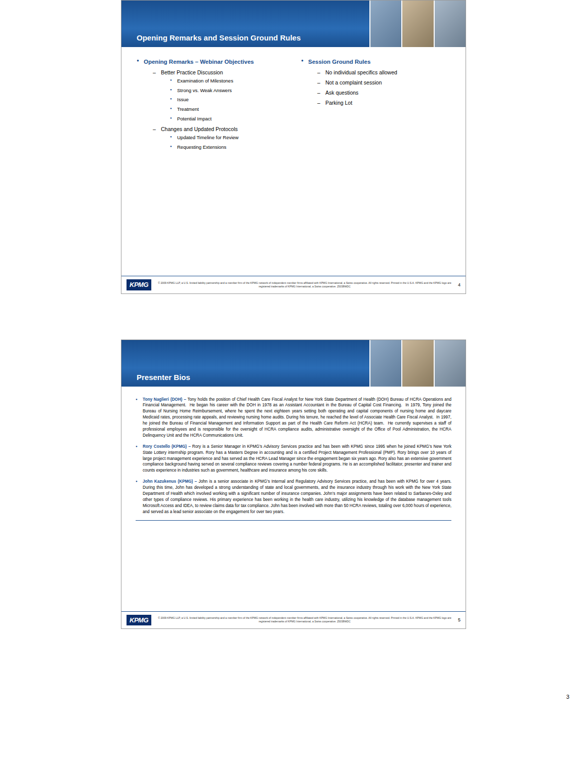Opening Remarks and Session Ground Rules
Opening Remarks – Webinar Objectives
Better Practice Discussion
Examination of Milestones
Strong vs. Weak Answers
Issue
Treatment
Potential Impact
Changes and Updated Protocols
Updated Timeline for Review
Requesting Extensions
Session Ground Rules
No individual specifics allowed
Not a complaint session
Ask questions
Parking Lot
KPMG
© 2009 KPMG LLP, a U.S. limited liability partnership and a member firm of the KPMG network of independent member firms affiliated with KPMG International, a Swiss cooperative. All rights reserved. Printed in the U.S.A. KPMG and the KPMG logo are registered trademarks of KPMG International, a Swiss cooperative. 25038WDC
4
Presenter Bios
Tony Naglieri (DOH) – Tony holds the position of Chief Health Care Fiscal Analyst for New York State Department of Health (DOH) Bureau of HCRA Operations and Financial Management. He began his career with the DOH in 1978 as an Assistant Accountant in the Bureau of Capital Cost Financing. In 1979, Tony joined the Bureau of Nursing Home Reimbursement, where he spent the next eighteen years setting both operating and capital components of nursing home and daycare Medicaid rates, processing rate appeals, and reviewing nursing home audits. During his tenure, he reached the level of Associate Health Care Fiscal Analyst. In 1997, he joined the Bureau of Financial Management and Information Support as part of the Health Care Reform Act (HCRA) team. He currently supervises a staff of professional employees and is responsible for the oversight of HCRA compliance audits, administrative oversight of the Office of Pool Administration, the HCRA Delinquency Unit and the HCRA Communications Unit.
Rory Costello (KPMG) – Rory is a Senior Manager in KPMG’s Advisory Services practice and has been with KPMG since 1995 when he joined KPMG’s New York State Lottery internship program. Rory has a Masters Degree in accounting and is a certified Project Management Professional (PMP). Rory brings over 10 years of large project management experience and has served as the HCRA Lead Manager since the engagement began six years ago. Rory also has an extensive government compliance background having served on several compliance reviews covering a number federal programs. He is an accomplished facilitator, presenter and trainer and counts experience in industries such as government, healthcare and insurance among his core skills.
John Kazukenus (KPMG) – John is a senior associate in KPMG’s Internal and Regulatory Advisory Services practice, and has been with KPMG for over 4 years. During this time, John has developed a strong understanding of state and local governments, and the insurance industry through his work with the New York State Department of Health which involved working with a significant number of insurance companies. John’s major assignments have been related to Sarbanes-Oxley and other types of compliance reviews. His primary experience has been working in the health care industry, utilizing his knowledge of the database management tools Microsoft Access and IDEA, to review claims data for tax compliance. John has been involved with more than 50 HCRA reviews, totaling over 6,000 hours of experience, and served as a lead senior associate on the engagement for over two years.
KPMG
© 2009 KPMG LLP, a U.S. limited liability partnership and a member firm of the KPMG network of independent member firms affiliated with KPMG International, a Swiss cooperative. All rights reserved. Printed in the U.S.A. KPMG and the KPMG logo are registered trademarks of KPMG International, a Swiss cooperative. 25038WDC
5
3